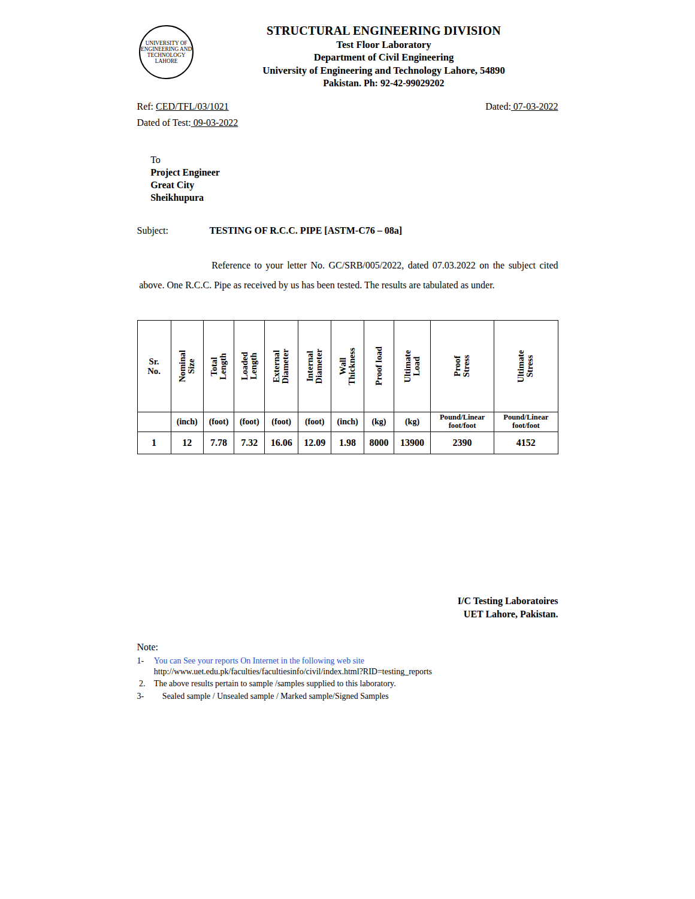UNIVERSITY OF ENGINEERING AND TECHNOLOGY LAHORE
STRUCTURAL ENGINEERING DIVISION
Test Floor Laboratory
Department of Civil Engineering
University of Engineering and Technology Lahore, 54890
Pakistan. Ph: 92-42-99029202
Ref: CED/TFL/03/1021
Dated: 07-03-2022
Dated of Test: 09-03-2022
To
Project Engineer
Great City
Sheikhupura
Subject:
TESTING OF R.C.C. PIPE [ASTM-C76 – 08a]
Reference to your letter No. GC/SRB/005/2022, dated 07.03.2022 on the subject cited above. One R.C.C. Pipe as received by us has been tested. The results are tabulated as under.
| Sr. No. | Nominal Size | Total Length | Loaded Length | External Diameter | Internal Diameter | Wall Thickness | Proof load | Ultimate Load | Proof Stress | Ultimate Stress |
| --- | --- | --- | --- | --- | --- | --- | --- | --- | --- | --- |
| | (inch) | (foot) | (foot) | (foot) | (foot) | (inch) | (kg) | (kg) | Pound/Linear foot/foot | Pound/Linear foot/foot |
| 1 | 12 | 7.78 | 7.32 | 16.06 | 12.09 | 1.98 | 8000 | 13900 | 2390 | 4152 |
I/C Testing Laboratoires
UET Lahore, Pakistan.
Note:
1-You can See your reports On Internet in the following web site http://www.uet.edu.pk/faculties/facultiesinfo/civil/index.html?RID=testing_reports
2. The above results pertain to sample /samples supplied to this laboratory.
3- Sealed sample / Unsealed sample / Marked sample/Signed Samples